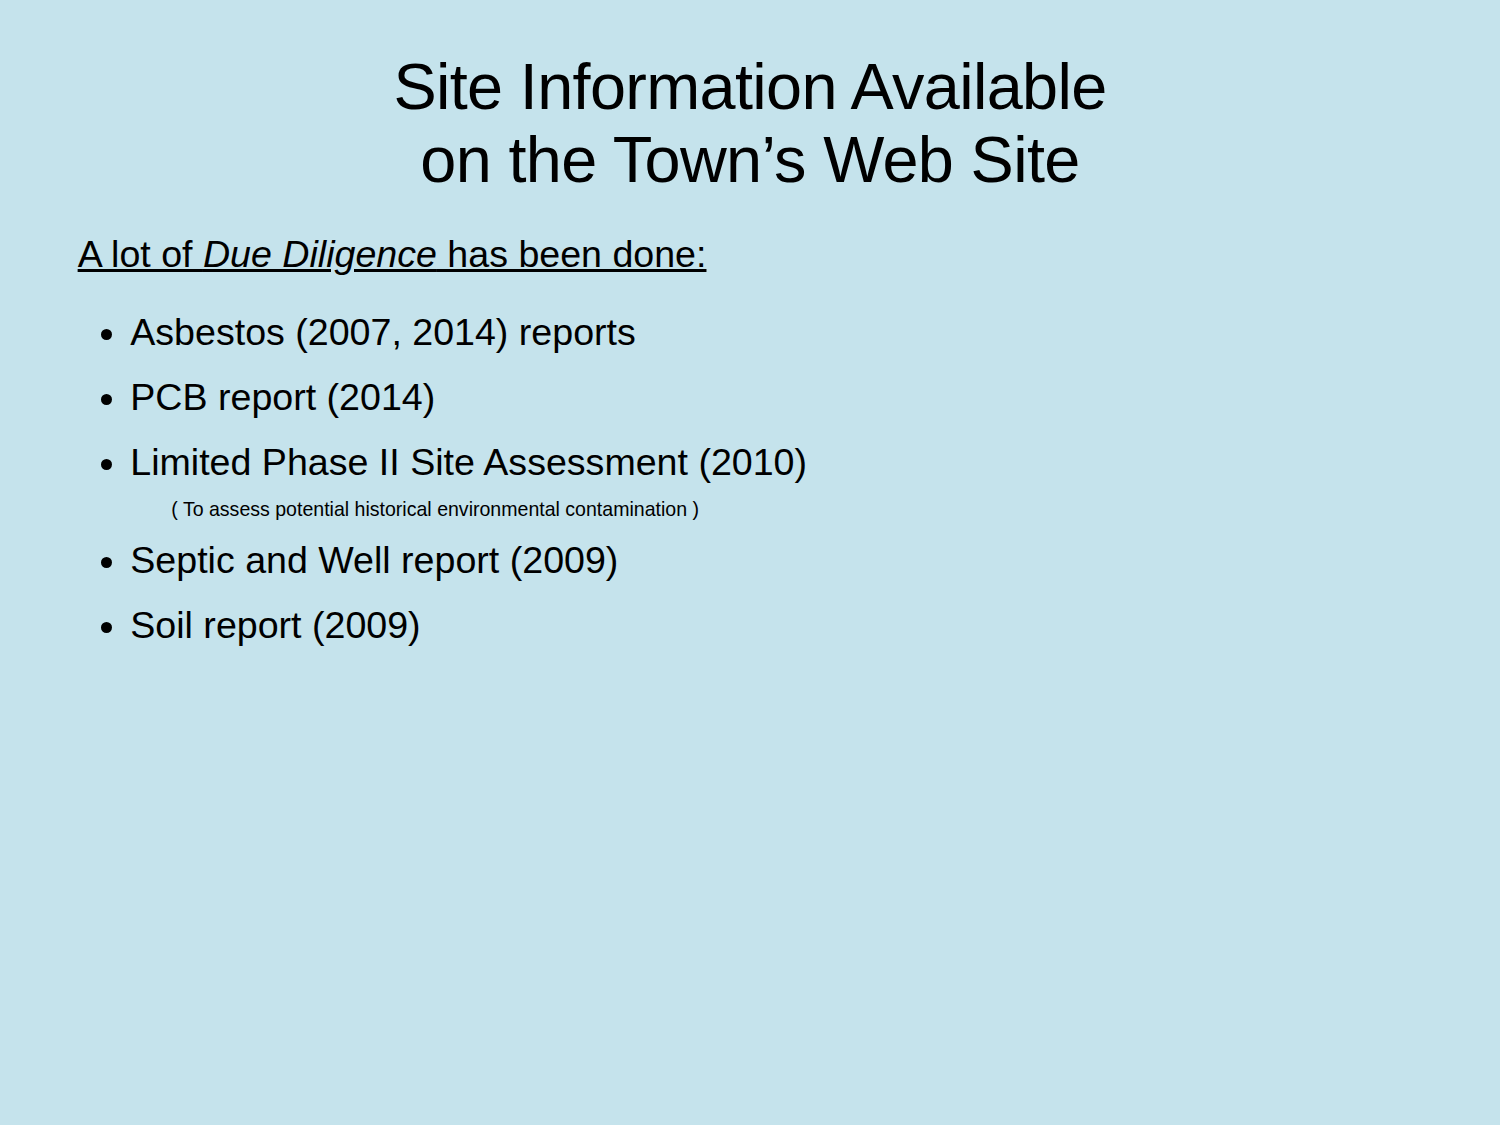Site Information Available
on the Town’s Web Site
A lot of Due Diligence has been done:
Asbestos (2007, 2014) reports
PCB report (2014)
Limited Phase II Site Assessment (2010) ( To assess potential historical environmental contamination )
Septic and Well report (2009)
Soil report (2009)